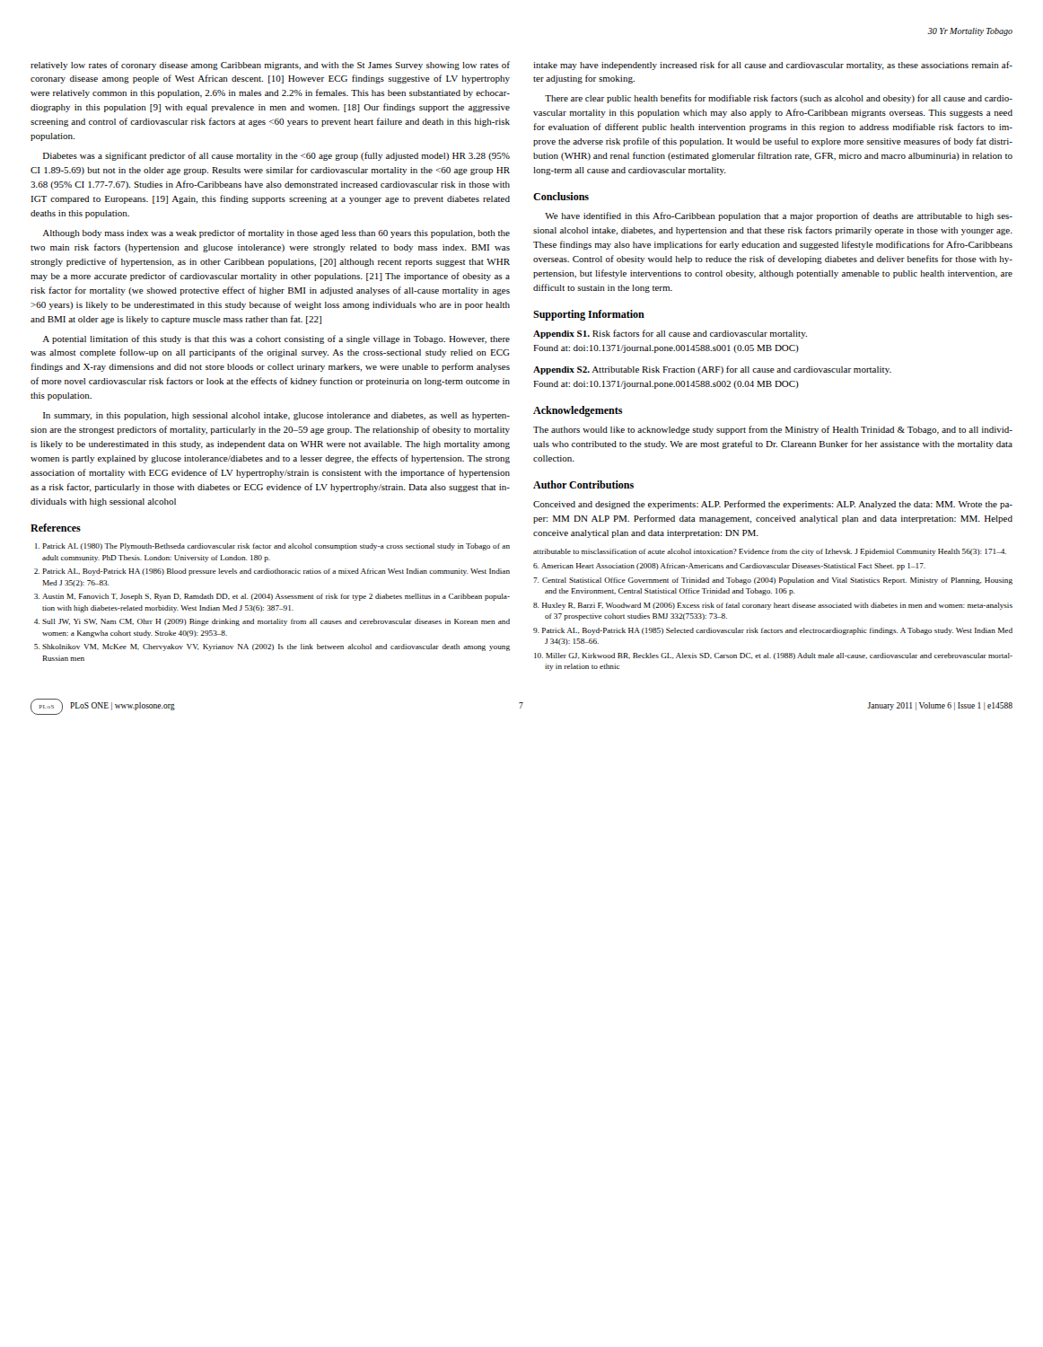30 Yr Mortality Tobago
relatively low rates of coronary disease among Caribbean migrants, and with the St James Survey showing low rates of coronary disease among people of West African descent. [10] However ECG findings suggestive of LV hypertrophy were relatively common in this population, 2.6% in males and 2.2% in females. This has been substantiated by echocardiography in this population [9] with equal prevalence in men and women. [18] Our findings support the aggressive screening and control of cardiovascular risk factors at ages <60 years to prevent heart failure and death in this high-risk population.
Diabetes was a significant predictor of all cause mortality in the <60 age group (fully adjusted model) HR 3.28 (95% CI 1.89-5.69) but not in the older age group. Results were similar for cardiovascular mortality in the <60 age group HR 3.68 (95% CI 1.77-7.67). Studies in Afro-Caribbeans have also demonstrated increased cardiovascular risk in those with IGT compared to Europeans. [19] Again, this finding supports screening at a younger age to prevent diabetes related deaths in this population.
Although body mass index was a weak predictor of mortality in those aged less than 60 years this population, both the two main risk factors (hypertension and glucose intolerance) were strongly related to body mass index. BMI was strongly predictive of hypertension, as in other Caribbean populations, [20] although recent reports suggest that WHR may be a more accurate predictor of cardiovascular mortality in other populations. [21] The importance of obesity as a risk factor for mortality (we showed protective effect of higher BMI in adjusted analyses of all-cause mortality in ages >60 years) is likely to be underestimated in this study because of weight loss among individuals who are in poor health and BMI at older age is likely to capture muscle mass rather than fat. [22]
A potential limitation of this study is that this was a cohort consisting of a single village in Tobago. However, there was almost complete follow-up on all participants of the original survey. As the cross-sectional study relied on ECG findings and X-ray dimensions and did not store bloods or collect urinary markers, we were unable to perform analyses of more novel cardiovascular risk factors or look at the effects of kidney function or proteinuria on long-term outcome in this population.
In summary, in this population, high sessional alcohol intake, glucose intolerance and diabetes, as well as hypertension are the strongest predictors of mortality, particularly in the 20–59 age group. The relationship of obesity to mortality is likely to be underestimated in this study, as independent data on WHR were not available. The high mortality among women is partly explained by glucose intolerance/diabetes and to a lesser degree, the effects of hypertension. The strong association of mortality with ECG evidence of LV hypertrophy/strain is consistent with the importance of hypertension as a risk factor, particularly in those with diabetes or ECG evidence of LV hypertrophy/strain. Data also suggest that individuals with high sessional alcohol
References
Patrick AL (1980) The Plymouth-Bethseda cardiovascular risk factor and alcohol consumption study-a cross sectional study in Tobago of an adult community. PhD Thesis. London: University of London. 180 p.
Patrick AL, Boyd-Patrick HA (1986) Blood pressure levels and cardiothoracic ratios of a mixed African West Indian community. West Indian Med J 35(2): 76–83.
Austin M, Fanovich T, Joseph S, Ryan D, Ramdath DD, et al. (2004) Assessment of risk for type 2 diabetes mellitus in a Caribbean population with high diabetes-related morbidity. West Indian Med J 53(6): 387–91.
Sull JW, Yi SW, Nam CM, Ohrr H (2009) Binge drinking and mortality from all causes and cerebrovascular diseases in Korean men and women: a Kangwha cohort study. Stroke 40(9): 2953–8.
Shkolnikov VM, McKee M, Chervyakov VV, Kyrianov NA (2002) Is the link between alcohol and cardiovascular death among young Russian men
intake may have independently increased risk for all cause and cardiovascular mortality, as these associations remain after adjusting for smoking.
There are clear public health benefits for modifiable risk factors (such as alcohol and obesity) for all cause and cardiovascular mortality in this population which may also apply to Afro-Caribbean migrants overseas. This suggests a need for evaluation of different public health intervention programs in this region to address modifiable risk factors to improve the adverse risk profile of this population. It would be useful to explore more sensitive measures of body fat distribution (WHR) and renal function (estimated glomerular filtration rate, GFR, micro and macro albuminuria) in relation to long-term all cause and cardiovascular mortality.
Conclusions
We have identified in this Afro-Caribbean population that a major proportion of deaths are attributable to high sessional alcohol intake, diabetes, and hypertension and that these risk factors primarily operate in those with younger age. These findings may also have implications for early education and suggested lifestyle modifications for Afro-Caribbeans overseas. Control of obesity would help to reduce the risk of developing diabetes and deliver benefits for those with hypertension, but lifestyle interventions to control obesity, although potentially amenable to public health intervention, are difficult to sustain in the long term.
Supporting Information
Appendix S1. Risk factors for all cause and cardiovascular mortality.
Found at: doi:10.1371/journal.pone.0014588.s001 (0.05 MB DOC)
Appendix S2. Attributable Risk Fraction (ARF) for all cause and cardiovascular mortality.
Found at: doi:10.1371/journal.pone.0014588.s002 (0.04 MB DOC)
Acknowledgements
The authors would like to acknowledge study support from the Ministry of Health Trinidad & Tobago, and to all individuals who contributed to the study. We are most grateful to Dr. Clareann Bunker for her assistance with the mortality data collection.
Author Contributions
Conceived and designed the experiments: ALP. Performed the experiments: ALP. Analyzed the data: MM. Wrote the paper: MM DN ALP PM. Performed data management, conceived analytical plan and data interpretation: MM. Helped conceive analytical plan and data interpretation: DN PM.
attributable to misclassification of acute alcohol intoxication? Evidence from the city of Izhevsk. J Epidemiol Community Health 56(3): 171–4.
6. American Heart Association (2008) African-Americans and Cardiovascular Diseases-Statistical Fact Sheet. pp 1–17.
7. Central Statistical Office Government of Trinidad and Tobago (2004) Population and Vital Statistics Report. Ministry of Planning, Housing and the Environment, Central Statistical Office Trinidad and Tobago. 106 p.
8. Huxley R, Barzi F, Woodward M (2006) Excess risk of fatal coronary heart disease associated with diabetes in men and women: meta-analysis of 37 prospective cohort studies BMJ 332(7533): 73–8.
9. Patrick AL, Boyd-Patrick HA (1985) Selected cardiovascular risk factors and electrocardiographic findings. A Tobago study. West Indian Med J 34(3): 158–66.
10. Miller GJ, Kirkwood BR, Beckles GL, Alexis SD, Carson DC, et al. (1988) Adult male all-cause, cardiovascular and cerebrovascular mortality in relation to ethnic
PLoS PLoS ONE | www.plosone.org
7
January 2011 | Volume 6 | Issue 1 | e14588